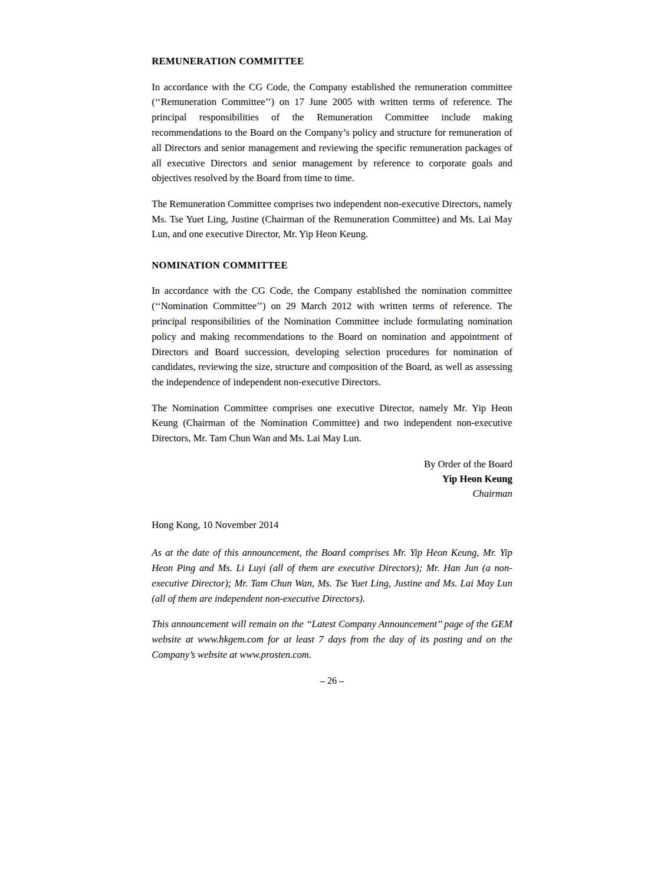Remuneration Committee
In accordance with the CG Code, the Company established the remuneration committee (‘‘Remuneration Committee’’) on 17 June 2005 with written terms of reference. The principal responsibilities of the Remuneration Committee include making recommendations to the Board on the Company’s policy and structure for remuneration of all Directors and senior management and reviewing the specific remuneration packages of all executive Directors and senior management by reference to corporate goals and objectives resolved by the Board from time to time.
The Remuneration Committee comprises two independent non-executive Directors, namely Ms. Tse Yuet Ling, Justine (Chairman of the Remuneration Committee) and Ms. Lai May Lun, and one executive Director, Mr. Yip Heon Keung.
Nomination Committee
In accordance with the CG Code, the Company established the nomination committee (‘‘Nomination Committee’’) on 29 March 2012 with written terms of reference. The principal responsibilities of the Nomination Committee include formulating nomination policy and making recommendations to the Board on nomination and appointment of Directors and Board succession, developing selection procedures for nomination of candidates, reviewing the size, structure and composition of the Board, as well as assessing the independence of independent non-executive Directors.
The Nomination Committee comprises one executive Director, namely Mr. Yip Heon Keung (Chairman of the Nomination Committee) and two independent non-executive Directors, Mr. Tam Chun Wan and Ms. Lai May Lun.
By Order of the Board Yip Heon Keung Chairman
Hong Kong, 10 November 2014
As at the date of this announcement, the Board comprises Mr. Yip Heon Keung, Mr. Yip Heon Ping and Ms. Li Luyi (all of them are executive Directors); Mr. Han Jun (a non-executive Director); Mr. Tam Chun Wan, Ms. Tse Yuet Ling, Justine and Ms. Lai May Lun (all of them are independent non-executive Directors).
This announcement will remain on the ‘‘Latest Company Announcement’’ page of the GEM website at www.hkgem.com for at least 7 days from the day of its posting and on the Company’s website at www.prosten.com.
– 26 –